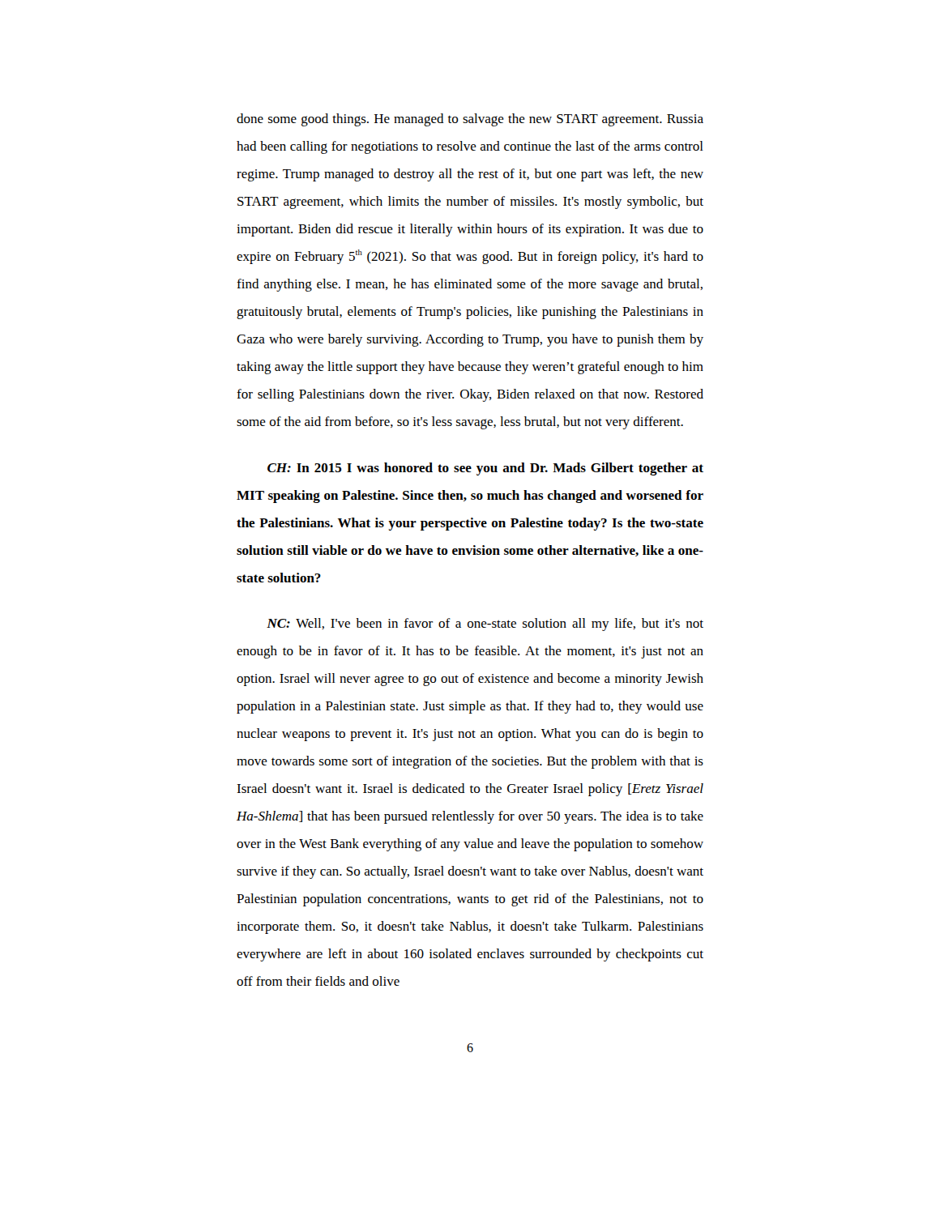done some good things. He managed to salvage the new START agreement. Russia had been calling for negotiations to resolve and continue the last of the arms control regime. Trump managed to destroy all the rest of it, but one part was left, the new START agreement, which limits the number of missiles. It's mostly symbolic, but important. Biden did rescue it literally within hours of its expiration. It was due to expire on February 5th (2021). So that was good. But in foreign policy, it's hard to find anything else. I mean, he has eliminated some of the more savage and brutal, gratuitously brutal, elements of Trump's policies, like punishing the Palestinians in Gaza who were barely surviving. According to Trump, you have to punish them by taking away the little support they have because they weren’t grateful enough to him for selling Palestinians down the river. Okay, Biden relaxed on that now. Restored some of the aid from before, so it's less savage, less brutal, but not very different.
CH: In 2015 I was honored to see you and Dr. Mads Gilbert together at MIT speaking on Palestine. Since then, so much has changed and worsened for the Palestinians. What is your perspective on Palestine today? Is the two-state solution still viable or do we have to envision some other alternative, like a one-state solution?
NC: Well, I've been in favor of a one-state solution all my life, but it's not enough to be in favor of it. It has to be feasible. At the moment, it's just not an option. Israel will never agree to go out of existence and become a minority Jewish population in a Palestinian state. Just simple as that. If they had to, they would use nuclear weapons to prevent it. It's just not an option. What you can do is begin to move towards some sort of integration of the societies. But the problem with that is Israel doesn't want it. Israel is dedicated to the Greater Israel policy [Eretz Yisrael Ha-Shlema] that has been pursued relentlessly for over 50 years. The idea is to take over in the West Bank everything of any value and leave the population to somehow survive if they can. So actually, Israel doesn't want to take over Nablus, doesn't want Palestinian population concentrations, wants to get rid of the Palestinians, not to incorporate them. So, it doesn't take Nablus, it doesn't take Tulkarm. Palestinians everywhere are left in about 160 isolated enclaves surrounded by checkpoints cut off from their fields and olive
6